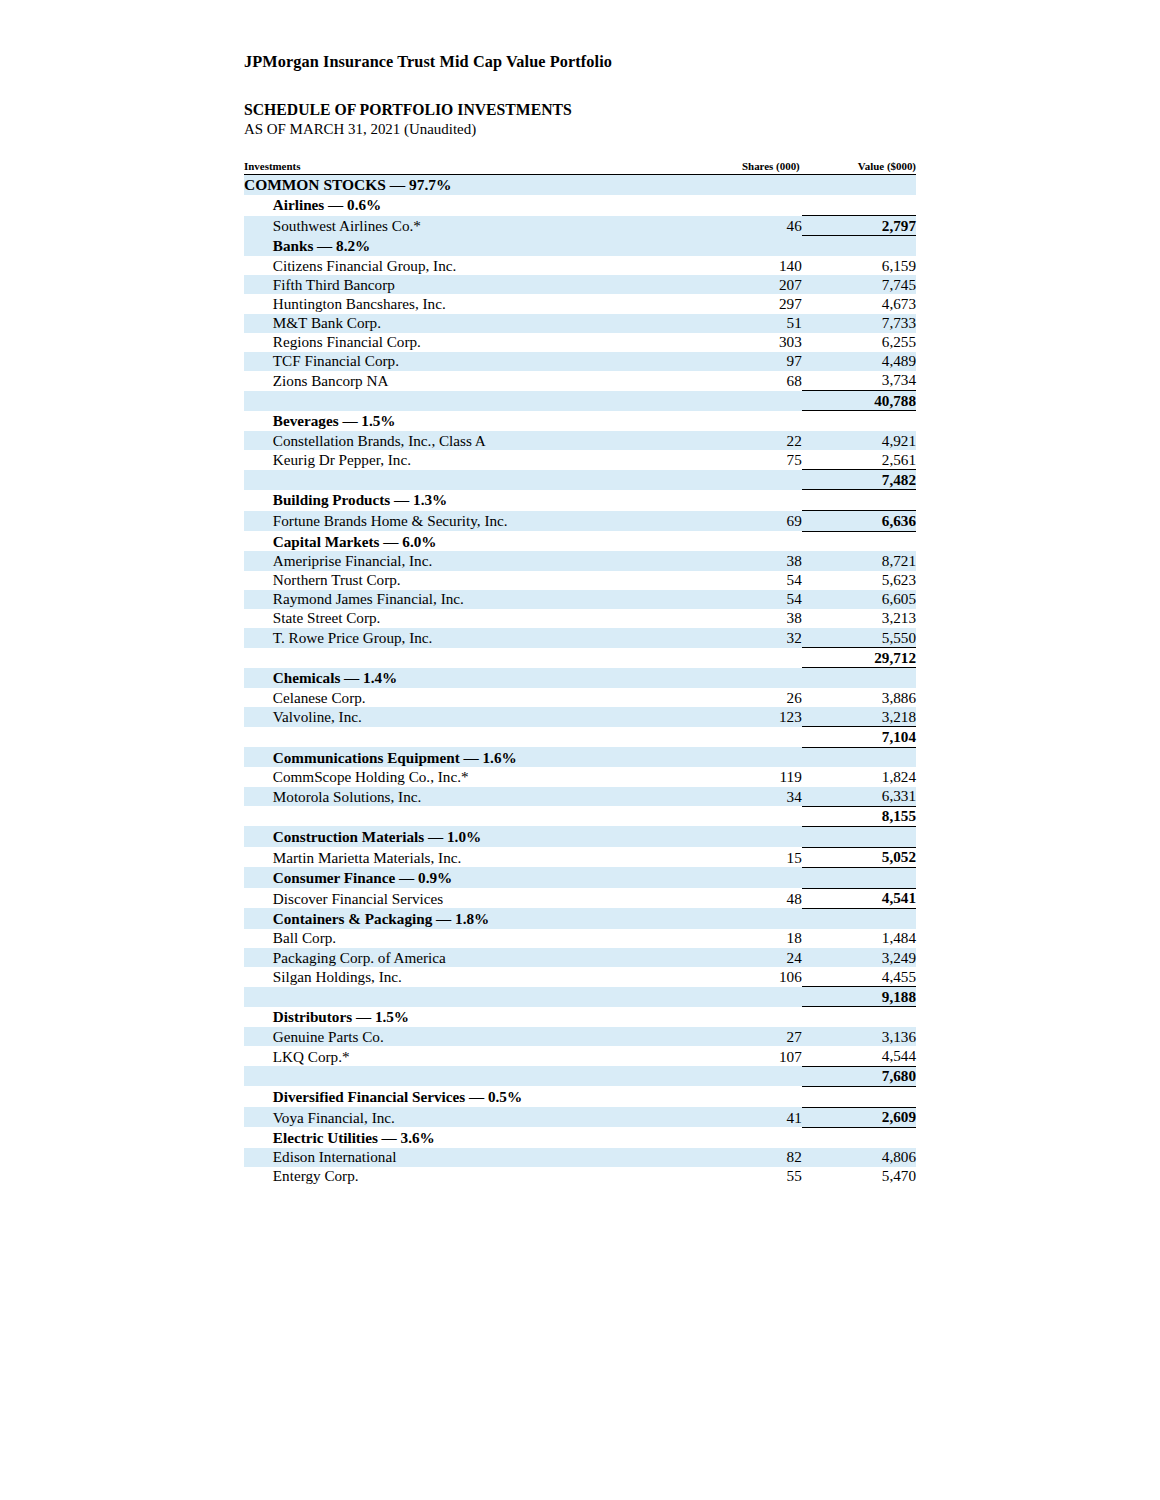JPMorgan Insurance Trust Mid Cap Value Portfolio
SCHEDULE OF PORTFOLIO INVESTMENTS
AS OF MARCH 31, 2021 (Unaudited)
| Investments | Shares (000) | Value ($000) |
| --- | --- | --- |
| COMMON STOCKS — 97.7% |
| Airlines — 0.6% |
| Southwest Airlines Co.* | 46 | 2,797 |
| Banks — 8.2% |
| Citizens Financial Group, Inc. | 140 | 6,159 |
| Fifth Third Bancorp | 207 | 7,745 |
| Huntington Bancshares, Inc. | 297 | 4,673 |
| M&T Bank Corp. | 51 | 7,733 |
| Regions Financial Corp. | 303 | 6,255 |
| TCF Financial Corp. | 97 | 4,489 |
| Zions Bancorp NA | 68 | 3,734 |
| | | 40,788 |
| Beverages — 1.5% |
| Constellation Brands, Inc., Class A | 22 | 4,921 |
| Keurig Dr Pepper, Inc. | 75 | 2,561 |
| | | 7,482 |
| Building Products — 1.3% |
| Fortune Brands Home & Security, Inc. | 69 | 6,636 |
| Capital Markets — 6.0% |
| Ameriprise Financial, Inc. | 38 | 8,721 |
| Northern Trust Corp. | 54 | 5,623 |
| Raymond James Financial, Inc. | 54 | 6,605 |
| State Street Corp. | 38 | 3,213 |
| T. Rowe Price Group, Inc. | 32 | 5,550 |
| | | 29,712 |
| Chemicals — 1.4% |
| Celanese Corp. | 26 | 3,886 |
| Valvoline, Inc. | 123 | 3,218 |
| | | 7,104 |
| Communications Equipment — 1.6% |
| CommScope Holding Co., Inc.* | 119 | 1,824 |
| Motorola Solutions, Inc. | 34 | 6,331 |
| | | 8,155 |
| Construction Materials — 1.0% |
| Martin Marietta Materials, Inc. | 15 | 5,052 |
| Consumer Finance — 0.9% |
| Discover Financial Services | 48 | 4,541 |
| Containers & Packaging — 1.8% |
| Ball Corp. | 18 | 1,484 |
| Packaging Corp. of America | 24 | 3,249 |
| Silgan Holdings, Inc. | 106 | 4,455 |
| | | 9,188 |
| Distributors — 1.5% |
| Genuine Parts Co. | 27 | 3,136 |
| LKQ Corp.* | 107 | 4,544 |
| | | 7,680 |
| Diversified Financial Services — 0.5% |
| Voya Financial, Inc. | 41 | 2,609 |
| Electric Utilities — 3.6% |
| Edison International | 82 | 4,806 |
| Entergy Corp. | 55 | 5,470 |